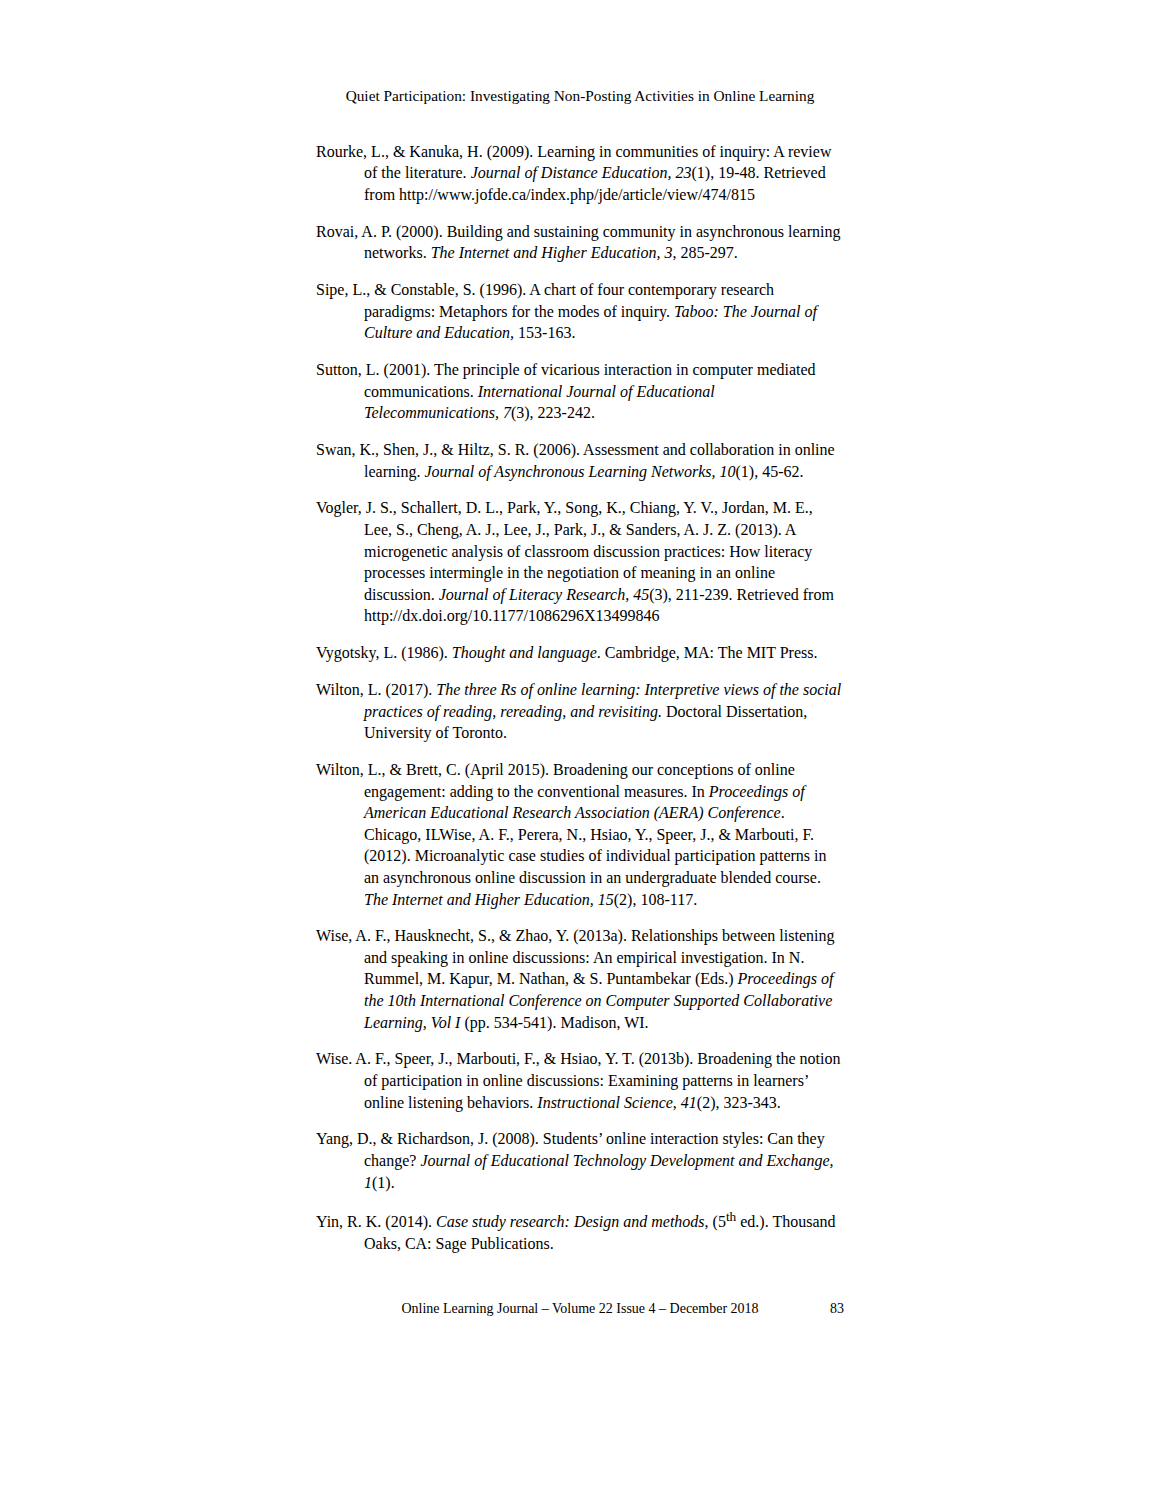Quiet Participation: Investigating Non-Posting Activities in Online Learning
References
Rourke, L., & Kanuka, H. (2009). Learning in communities of inquiry: A review of the literature. Journal of Distance Education, 23(1), 19-48. Retrieved from http://www.jofde.ca/index.php/jde/article/view/474/815
Rovai, A. P. (2000). Building and sustaining community in asynchronous learning networks. The Internet and Higher Education, 3, 285-297.
Sipe, L., & Constable, S. (1996). A chart of four contemporary research paradigms: Metaphors for the modes of inquiry. Taboo: The Journal of Culture and Education, 153-163.
Sutton, L. (2001). The principle of vicarious interaction in computer mediated communications. International Journal of Educational Telecommunications, 7(3), 223-242.
Swan, K., Shen, J., & Hiltz, S. R. (2006). Assessment and collaboration in online learning. Journal of Asynchronous Learning Networks, 10(1), 45-62.
Vogler, J. S., Schallert, D. L., Park, Y., Song, K., Chiang, Y. V., Jordan, M. E., Lee, S., Cheng, A. J., Lee, J., Park, J., & Sanders, A. J. Z. (2013). A microgenetic analysis of classroom discussion practices: How literacy processes intermingle in the negotiation of meaning in an online discussion. Journal of Literacy Research, 45(3), 211-239. Retrieved from http://dx.doi.org/10.1177/1086296X13499846
Vygotsky, L. (1986). Thought and language. Cambridge, MA: The MIT Press.
Wilton, L. (2017). The three Rs of online learning: Interpretive views of the social practices of reading, rereading, and revisiting. Doctoral Dissertation, University of Toronto.
Wilton, L., & Brett, C. (April 2015). Broadening our conceptions of online engagement: adding to the conventional measures. In Proceedings of American Educational Research Association (AERA) Conference. Chicago, ILWise, A. F., Perera, N., Hsiao, Y., Speer, J., & Marbouti, F. (2012). Microanalytic case studies of individual participation patterns in an asynchronous online discussion in an undergraduate blended course. The Internet and Higher Education, 15(2), 108-117.
Wise, A. F., Hausknecht, S., & Zhao, Y. (2013a). Relationships between listening and speaking in online discussions: An empirical investigation. In N. Rummel, M. Kapur, M. Nathan, & S. Puntambekar (Eds.) Proceedings of the 10th International Conference on Computer Supported Collaborative Learning, Vol I (pp. 534-541). Madison, WI.
Wise. A. F., Speer, J., Marbouti, F., & Hsiao, Y. T. (2013b). Broadening the notion of participation in online discussions: Examining patterns in learners’ online listening behaviors. Instructional Science, 41(2), 323-343.
Yang, D., & Richardson, J. (2008). Students’ online interaction styles: Can they change? Journal of Educational Technology Development and Exchange, 1(1).
Yin, R. K. (2014). Case study research: Design and methods, (5th ed.). Thousand Oaks, CA: Sage Publications.
Online Learning Journal – Volume 22 Issue 4 – December 2018 83